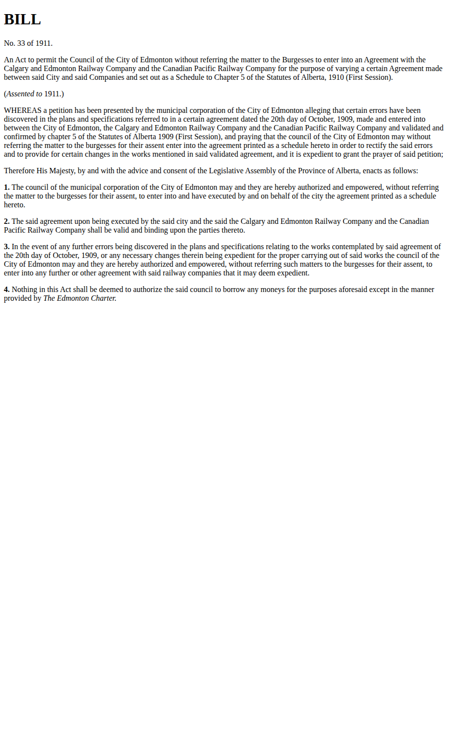BILL
No. 33 of 1911.
An Act to permit the Council of the City of Edmonton without referring the matter to the Burgesses to enter into an Agreement with the Calgary and Edmonton Railway Company and the Canadian Pacific Railway Company for the purpose of varying a certain Agreement made between said City and said Companies and set out as a Schedule to Chapter 5 of the Statutes of Alberta, 1910 (First Session).
(Assented to 1911.)
WHEREAS a petition has been presented by the municipal corporation of the City of Edmonton alleging that certain errors have been discovered in the plans and specifications referred to in a certain agreement dated the 20th day of October, 1909, made and entered into between the City of Edmonton, the Calgary and Edmonton Railway Company and the Canadian Pacific Railway Company and validated and confirmed by chapter 5 of the Statutes of Alberta 1909 (First Session), and praying that the council of the City of Edmonton may without referring the matter to the burgesses for their assent enter into the agreement printed as a schedule hereto in order to rectify the said errors and to provide for certain changes in the works mentioned in said validated agreement, and it is expedient to grant the prayer of said petition;
Therefore His Majesty, by and with the advice and consent of the Legislative Assembly of the Province of Alberta, enacts as follows:
1. The council of the municipal corporation of the City of Edmonton may and they are hereby authorized and empowered, without referring the matter to the burgesses for their assent, to enter into and have executed by and on behalf of the city the agreement printed as a schedule hereto.
2. The said agreement upon being executed by the said city and the said the Calgary and Edmonton Railway Company and the Canadian Pacific Railway Company shall be valid and binding upon the parties thereto.
3. In the event of any further errors being discovered in the plans and specifications relating to the works contemplated by said agreement of the 20th day of October, 1909, or any necessary changes therein being expedient for the proper carrying out of said works the council of the City of Edmonton may and they are hereby authorized and empowered, without referring such matters to the burgesses for their assent, to enter into any further or other agreement with said railway companies that it may deem expedient.
4. Nothing in this Act shall be deemed to authorize the said council to borrow any moneys for the purposes aforesaid except in the manner provided by The Edmonton Charter.